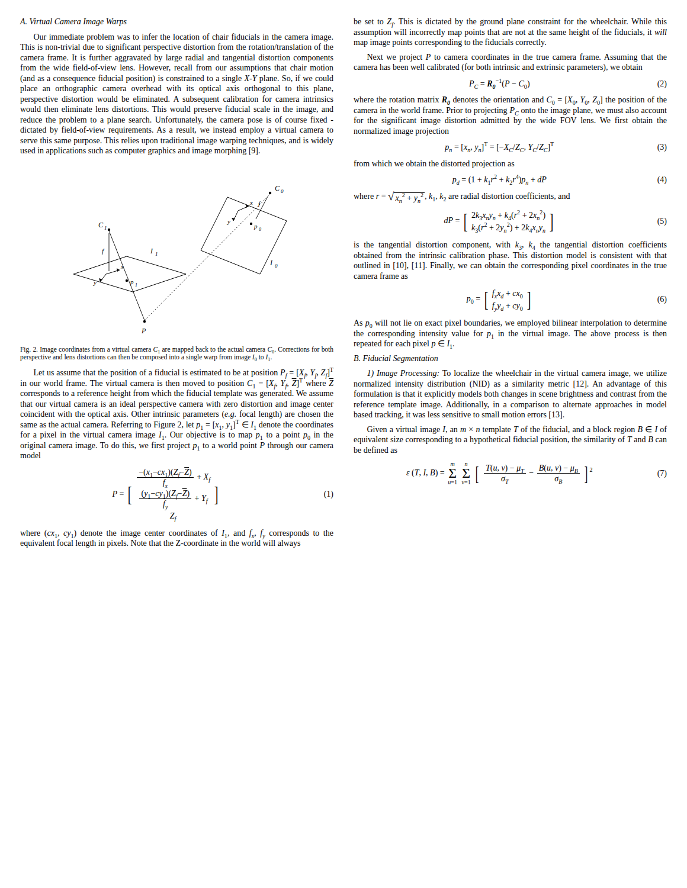A. Virtual Camera Image Warps
Our immediate problem was to infer the location of chair fiducials in the camera image. This is non-trivial due to significant perspective distortion from the rotation/translation of the camera frame. It is further aggravated by large radial and tangential distortion components from the wide field-of-view lens. However, recall from our assumptions that chair motion (and as a consequence fiducial position) is constrained to a single X-Y plane. So, if we could place an orthographic camera overhead with its optical axis orthogonal to this plane, perspective distortion would be eliminated. A subsequent calibration for camera intrinsics would then eliminate lens distortions. This would preserve fiducial scale in the image, and reduce the problem to a plane search. Unfortunately, the camera pose is of course fixed - dictated by field-of-view requirements. As a result, we instead employ a virtual camera to serve this same purpose. This relies upon traditional image warping techniques, and is widely used in applications such as computer graphics and image morphing [9].
x y C 0 f p 0 I 0 x y C 1 f I 1 p 1 P
Fig. 2. Image coordinates from a virtual camera C1 are mapped back to the actual camera C0. Corrections for both perspective and lens distortions can then be composed into a single warp from image I0 to I1.
Let us assume that the position of a fiducial is estimated to be at position Pf = [Xf, Yf, Zf]T in our world frame. The virtual camera is then moved to position C1 = [Xf, Yf, Z]T where Z corresponds to a reference height from which the fiducial template was generated. We assume that our virtual camera is an ideal perspective camera with zero distortion and image center coincident with the optical axis. Other intrinsic parameters (e.g. focal length) are chosen the same as the actual camera. Referring to Figure 2, let p1 = [x1, y1]T ∈ I1 denote the coordinates for a pixel in the virtual camera image I1. Our objective is to map p1 to a point p0 in the original camera image. To do this, we first project p1 to a world point P through our camera model
P = [ −(x1−cx1)(Zf−Z) fx + Xf (y1−cy1)(Zf−Z) fy + Yf Zf ]
(1)
where (cx1, cy1) denote the image center coordinates of I1, and fx, fy corresponds to the equivalent focal length in pixels. Note that the Z-coordinate in the world will always
be set to Zf. This is dictated by the ground plane constraint for the wheelchair. While this assumption will incorrectly map points that are not at the same height of the fiducials, it will map image points corresponding to the fiducials correctly.
Next we project P to camera coordinates in the true camera frame. Assuming that the camera has been well calibrated (for both intrinsic and extrinsic parameters), we obtain
PC = R0−1(P − C0)
(2)
where the rotation matrix R0 denotes the orientation and C0 = [X0, Y0, Z0] the position of the camera in the world frame. Prior to projecting PC onto the image plane, we must also account for the significant image distortion admitted by the wide FOV lens. We first obtain the normalized image projection
pn = [xn, yn]T = [−XC/ZC, YC/ZC]T
(3)
from which we obtain the distorted projection as
pd = (1 + k1r2 + k2r4)pn + dP
(4)
where r = √xn2 + yn2, k1, k2 are radial distortion coefficients, and
dP = [ 2k3xnyn + k4(r2 + 2xn2) k3(r2 + 2yn2) + 2k4xnyn ]
(5)
is the tangential distortion component, with k3, k4 the tangential distortion coefficients obtained from the intrinsic calibration phase. This distortion model is consistent with that outlined in [10], [11]. Finally, we can obtain the corresponding pixel coordinates in the true camera frame as
p0 = [ fxxd + cx0 fyyd + cy0 ]
(6)
As p0 will not lie on exact pixel boundaries, we employed bilinear interpolation to determine the corresponding intensity value for p1 in the virtual image. The above process is then repeated for each pixel p ∈ I1.
B. Fiducial Segmentation
1) Image Processing: To localize the wheelchair in the virtual camera image, we utilize normalized intensity distribution (NID) as a similarity metric [12]. An advantage of this formulation is that it explicitly models both changes in scene brightness and contrast from the reference template image. Additionally, in a comparison to alternate approaches in model based tracking, it was less sensitive to small motion errors [13].
Given a virtual image I, an m × n template T of the fiducial, and a block region B ∈ I of equivalent size corresponding to a hypothetical fiducial position, the similarity of T and B can be defined as
ε (T, I, B) = m Σ u=1 n Σ v=1 [ T(u, v) − μT σT − B(u, v) − μB σB ]2
(7)